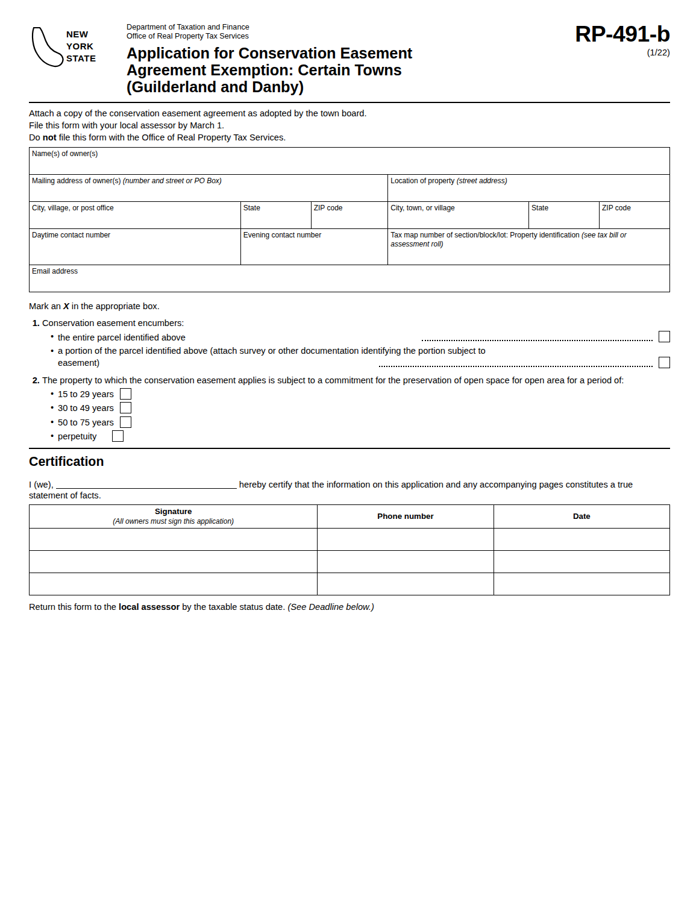NEW YORK STATE
Department of Taxation and Finance
Office of Real Property Tax Services
Application for Conservation Easement
Agreement Exemption: Certain Towns
(Guilderland and Danby)
RP-491-b
(1/22)
Attach a copy of the conservation easement agreement as adopted by the town board.
File this form with your local assessor by March 1.
Do not file this form with the Office of Real Property Tax Services.
| Name(s) of owner(s) |
| Mailing address of owner(s) (number and street or PO Box) | Location of property (street address) |
| City, village, or post office | State | ZIP code | City, town, or village | State | ZIP code |
| Daytime contact number | Evening contact number | Tax map number of section/block/lot: Property identification (see tax bill or assessment roll) |
| Email address |
Mark an X in the appropriate box.
Conservation easement encumbers:
the entire parcel identified above
a portion of the parcel identified above (attach survey or other documentation identifying the portion subject to
easement)
The property to which the conservation easement applies is subject to a commitment for the preservation of open space for open area for a period of:
15 to 29 years
30 to 49 years
50 to 75 years
perpetuity
Certification
I (we), hereby certify that the information on this application and any accompanying pages constitutes a true statement of facts.
| Signature (All owners must sign this application) | Phone number | Date |
| --- | --- | --- |
Return this form to the local assessor by the taxable status date. (See Deadline below.)